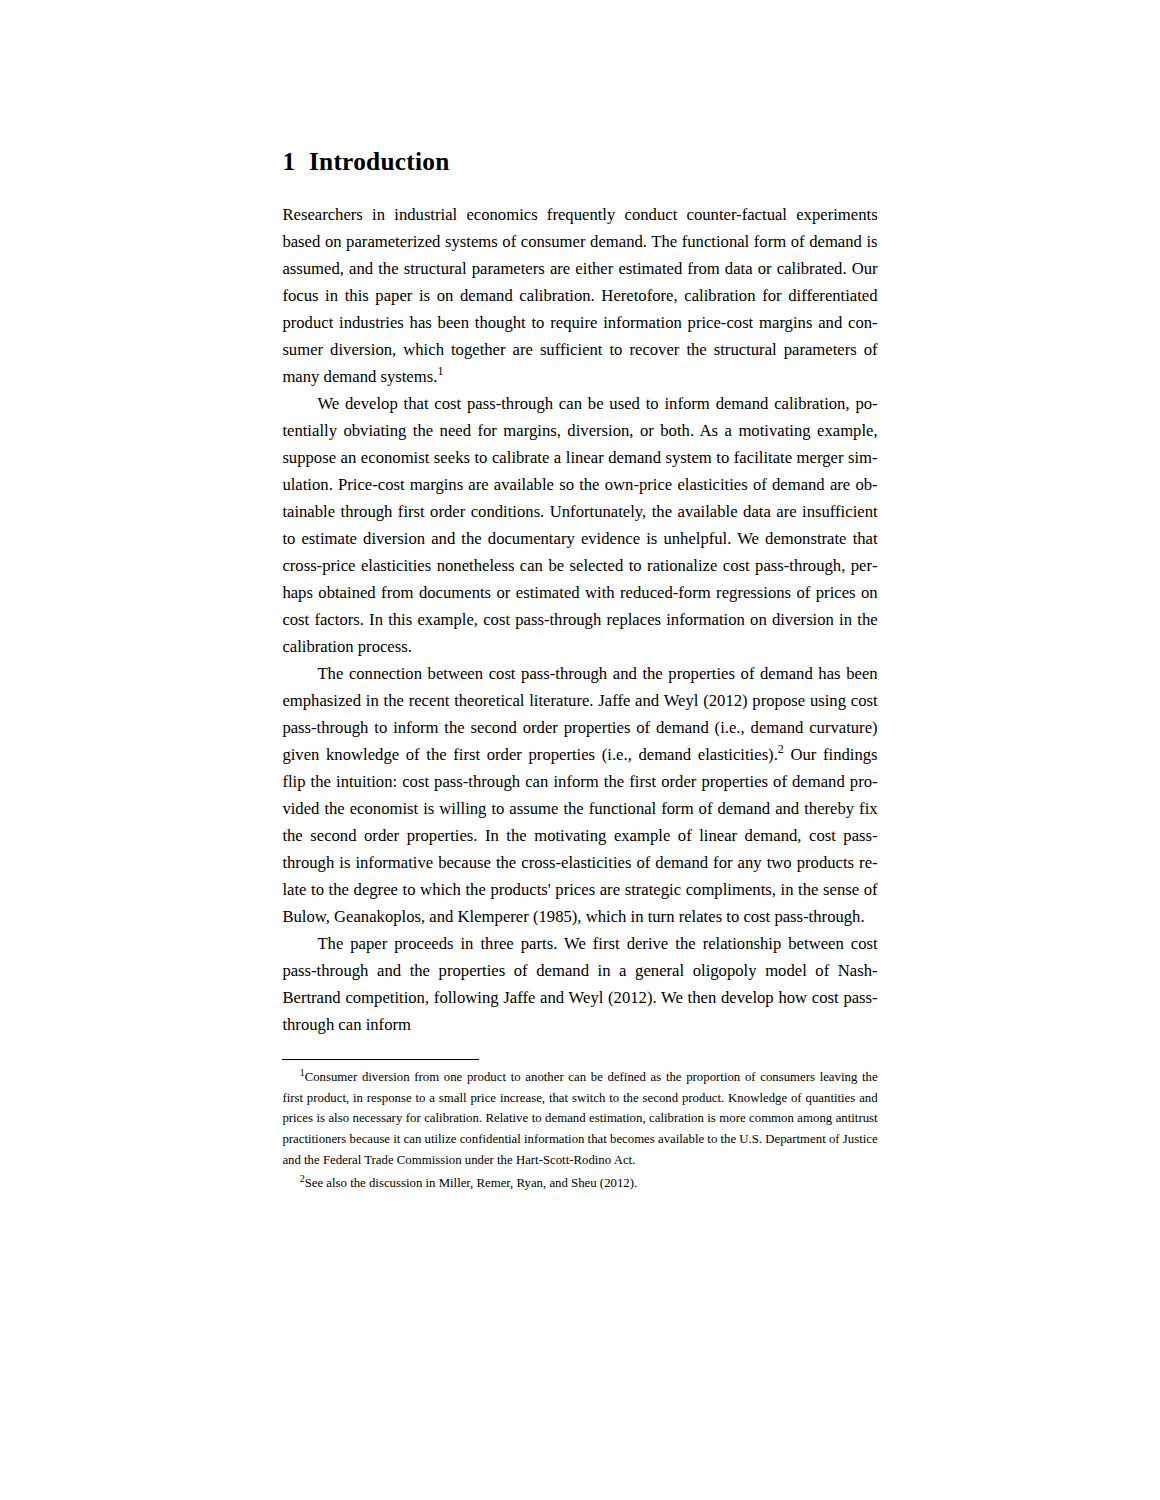1 Introduction
Researchers in industrial economics frequently conduct counter-factual experiments based on parameterized systems of consumer demand. The functional form of demand is assumed, and the structural parameters are either estimated from data or calibrated. Our focus in this paper is on demand calibration. Heretofore, calibration for differentiated product industries has been thought to require information price-cost margins and consumer diversion, which together are sufficient to recover the structural parameters of many demand systems.1
We develop that cost pass-through can be used to inform demand calibration, potentially obviating the need for margins, diversion, or both. As a motivating example, suppose an economist seeks to calibrate a linear demand system to facilitate merger simulation. Price-cost margins are available so the own-price elasticities of demand are obtainable through first order conditions. Unfortunately, the available data are insufficient to estimate diversion and the documentary evidence is unhelpful. We demonstrate that cross-price elasticities nonetheless can be selected to rationalize cost pass-through, perhaps obtained from documents or estimated with reduced-form regressions of prices on cost factors. In this example, cost pass-through replaces information on diversion in the calibration process.
The connection between cost pass-through and the properties of demand has been emphasized in the recent theoretical literature. Jaffe and Weyl (2012) propose using cost pass-through to inform the second order properties of demand (i.e., demand curvature) given knowledge of the first order properties (i.e., demand elasticities).2 Our findings flip the intuition: cost pass-through can inform the first order properties of demand provided the economist is willing to assume the functional form of demand and thereby fix the second order properties. In the motivating example of linear demand, cost pass-through is informative because the cross-elasticities of demand for any two products relate to the degree to which the products' prices are strategic compliments, in the sense of Bulow, Geanakoplos, and Klemperer (1985), which in turn relates to cost pass-through.
The paper proceeds in three parts. We first derive the relationship between cost pass-through and the properties of demand in a general oligopoly model of Nash-Bertrand competition, following Jaffe and Weyl (2012). We then develop how cost pass-through can inform
1Consumer diversion from one product to another can be defined as the proportion of consumers leaving the first product, in response to a small price increase, that switch to the second product. Knowledge of quantities and prices is also necessary for calibration. Relative to demand estimation, calibration is more common among antitrust practitioners because it can utilize confidential information that becomes available to the U.S. Department of Justice and the Federal Trade Commission under the Hart-Scott-Rodino Act.
2See also the discussion in Miller, Remer, Ryan, and Sheu (2012).